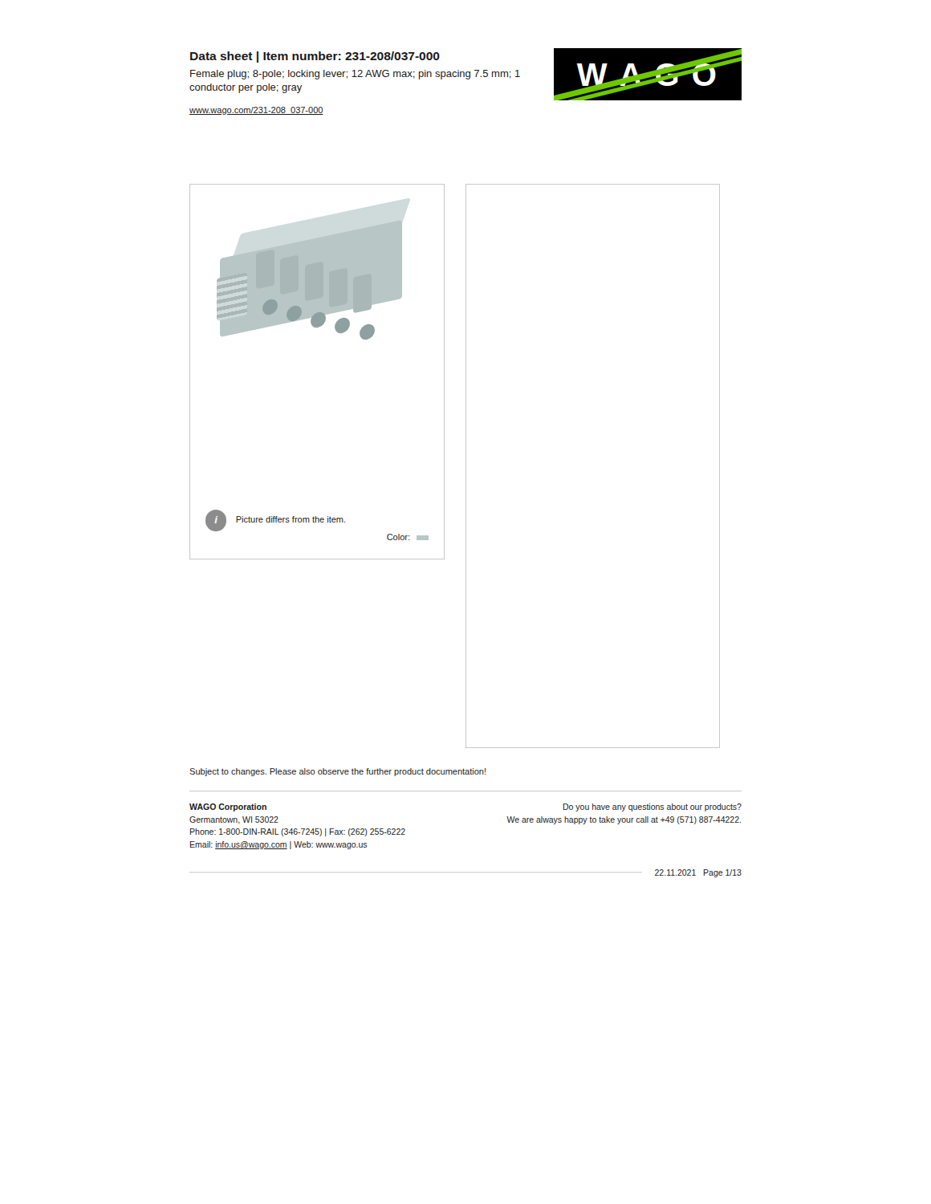Data sheet | Item number: 231-208/037-000
Female plug; 8-pole; locking lever; 12 AWG max; pin spacing 7.5 mm; 1 conductor per pole; gray
www.wago.com/231-208_037-000
W A G O
i
Picture differs from the item.
Color:
Subject to changes. Please also observe the further product documentation!
WAGO Corporation
Germantown, WI 53022
Phone: 1-800-DIN-RAIL (346-7245) | Fax: (262) 255-6222
Email: info.us@wago.com | Web: www.wago.us
Do you have any questions about our products?
We are always happy to take your call at +49 (571) 887-44222.
22.11.2021 Page 1/13